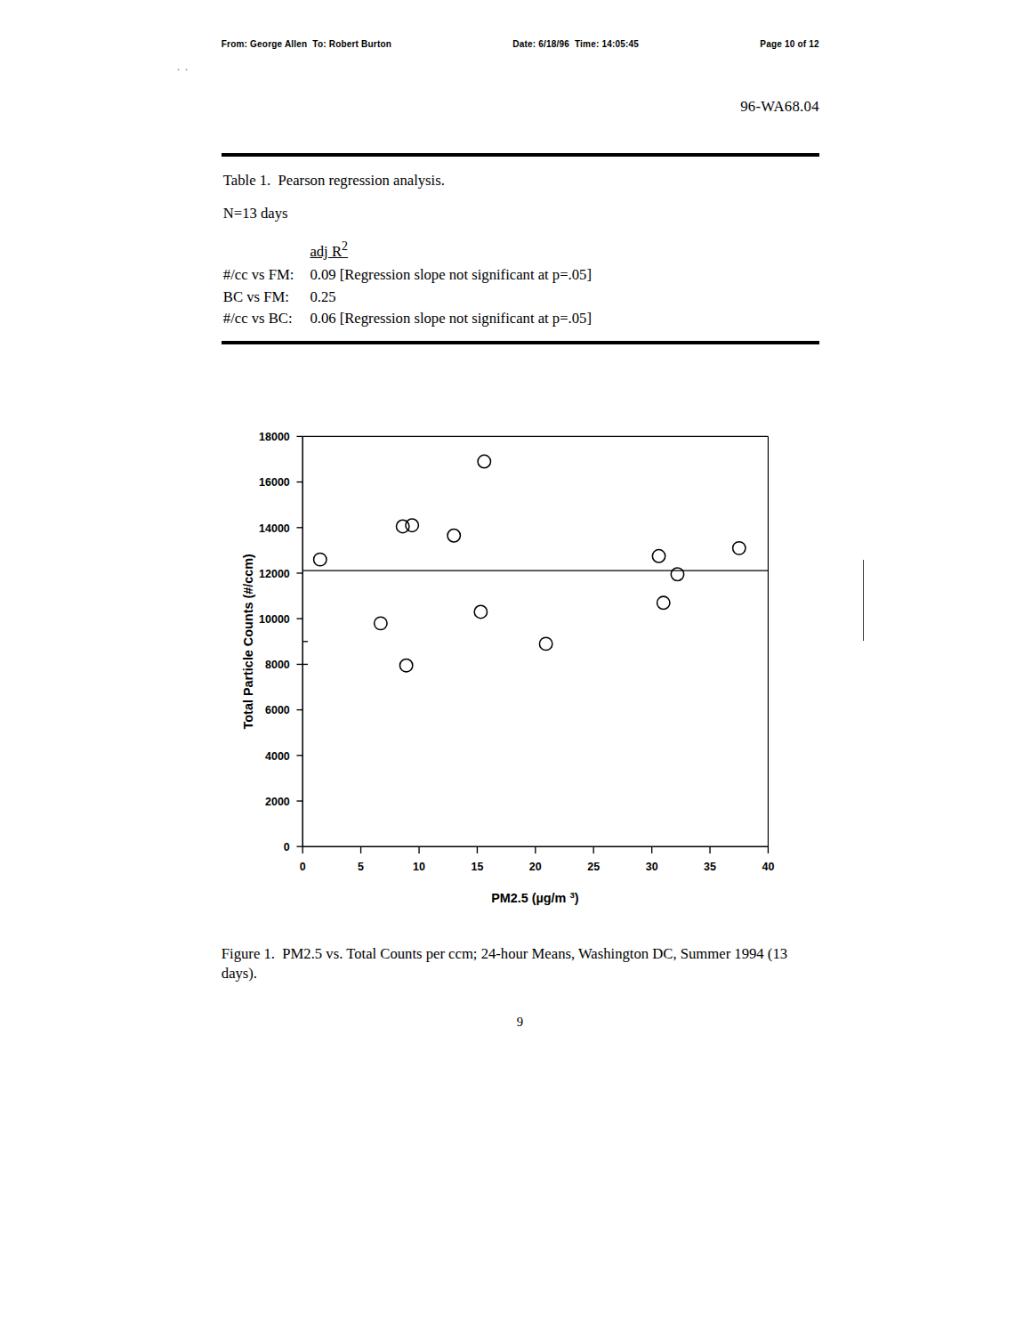From: George Allen To: Robert Burton Date: 6/18/96 Time: 14:05:45 Page 10 of 12
. .
96-WA68.04
Table 1. Pearson regression analysis.
N=13 days
| | adj R 2 |
| #/cc vs FM: | 0.09 [Regression slope not significant at p=.05] |
| BC vs FM: | 0.25 |
| #/cc vs BC: | 0.06 [Regression slope not significant at p=.05] |
Plot geometry: x: 0..40 PM2.5 -> px 95..640 y: 0..18000 counts -> px 520..40 0 2000 4000 6000 8000 10000 12000 14000 16000 18000 0 5 10 15 20 25 30 35 40 Total Particle Counts (#/ccm) PM2.5 (µg/m 3)
Figure 1. PM2.5 vs. Total Counts per ccm; 24-hour Means, Washington DC, Summer 1994 (13 days).
9